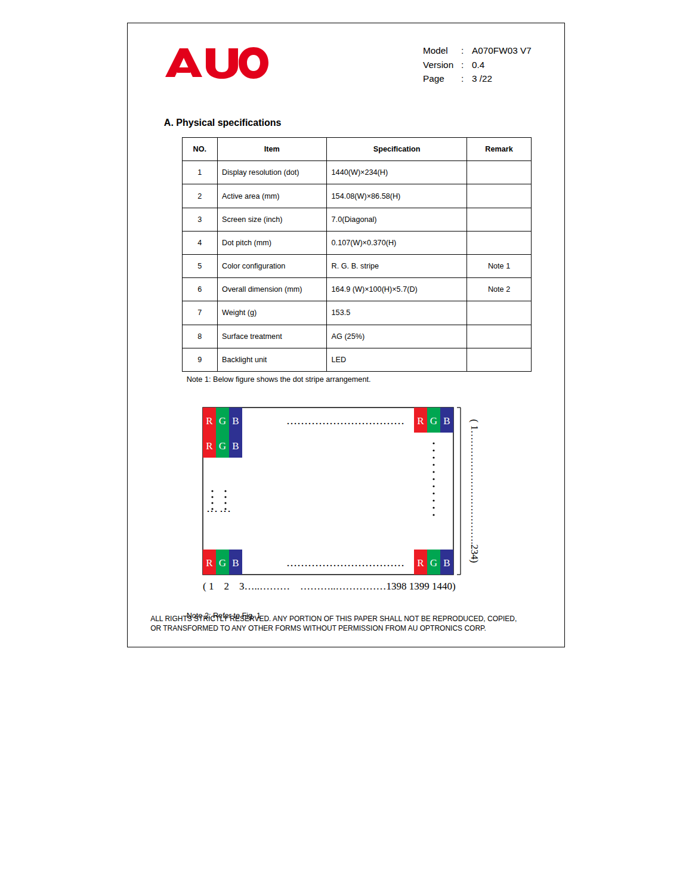| Model | : | A070FW03 V7 |
| Version | : | 0.4 |
| Page | : | 3 /22 |
A. Physical specifications
| NO. | Item | Specification | Remark |
| --- | --- | --- | --- |
| 1 | Display resolution (dot) | 1440(W)×234(H) | |
| 2 | Active area (mm) | 154.08(W)×86.58(H) | |
| 3 | Screen size (inch) | 7.0(Diagonal) | |
| 4 | Dot pitch (mm) | 0.107(W)×0.370(H) | |
| 5 | Color configuration | R. G. B. stripe | Note 1 |
| 6 | Overall dimension (mm) | 164.9 (W)×100(H)×5.7(D) | Note 2 |
| 7 | Weight (g) | 153.5 | |
| 8 | Surface treatment | AG (25%) | |
| 9 | Backlight unit | LED | |
Note 1: Below figure shows the dot stripe arrangement.
R G B R G B R G B R G B R G B …………………………… …………………………… ⋮ ⋮ ( 1…………………………….234) ( 1 2 3…..……… ………..……………1398 1399 1440)
Note 2: Refer to Fig. 1
ALL RIGHTS STRICTLY RESERVED. ANY PORTION OF THIS PAPER SHALL NOT BE REPRODUCED, COPIED,
OR TRANSFORMED TO ANY OTHER FORMS WITHOUT PERMISSION FROM AU OPTRONICS CORP.